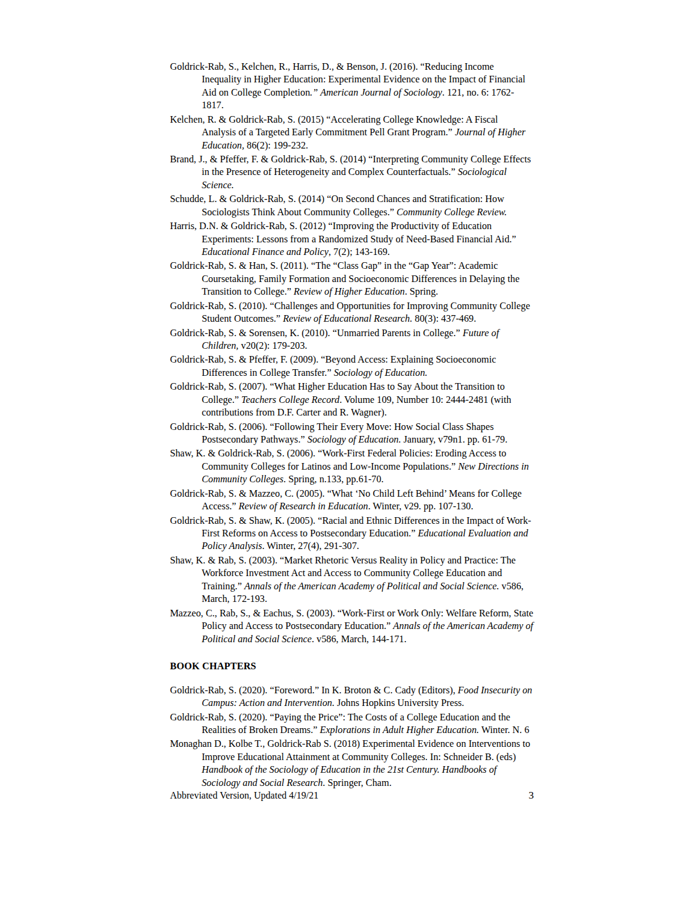Goldrick-Rab, S., Kelchen, R., Harris, D., & Benson, J. (2016). “Reducing Income Inequality in Higher Education: Experimental Evidence on the Impact of Financial Aid on College Completion.” American Journal of Sociology. 121, no. 6: 1762-1817.
Kelchen, R. & Goldrick-Rab, S. (2015) “Accelerating College Knowledge: A Fiscal Analysis of a Targeted Early Commitment Pell Grant Program.” Journal of Higher Education, 86(2): 199-232.
Brand, J., & Pfeffer, F. & Goldrick-Rab, S. (2014) “Interpreting Community College Effects in the Presence of Heterogeneity and Complex Counterfactuals.” Sociological Science.
Schudde, L. & Goldrick-Rab, S. (2014) “On Second Chances and Stratification: How Sociologists Think About Community Colleges.” Community College Review.
Harris, D.N. & Goldrick-Rab, S. (2012) “Improving the Productivity of Education Experiments: Lessons from a Randomized Study of Need-Based Financial Aid.” Educational Finance and Policy, 7(2); 143-169.
Goldrick-Rab, S. & Han, S. (2011). “The “Class Gap” in the “Gap Year”: Academic Coursetaking, Family Formation and Socioeconomic Differences in Delaying the Transition to College.” Review of Higher Education. Spring.
Goldrick-Rab, S. (2010). “Challenges and Opportunities for Improving Community College Student Outcomes.” Review of Educational Research. 80(3): 437-469.
Goldrick-Rab, S. & Sorensen, K. (2010). “Unmarried Parents in College.” Future of Children, v20(2): 179-203.
Goldrick-Rab, S. & Pfeffer, F. (2009). “Beyond Access: Explaining Socioeconomic Differences in College Transfer.” Sociology of Education.
Goldrick-Rab, S. (2007). “What Higher Education Has to Say About the Transition to College.” Teachers College Record. Volume 109, Number 10: 2444-2481 (with contributions from D.F. Carter and R. Wagner).
Goldrick-Rab, S. (2006). “Following Their Every Move: How Social Class Shapes Postsecondary Pathways.” Sociology of Education. January, v79n1. pp. 61-79.
Shaw, K. & Goldrick-Rab, S. (2006). “Work-First Federal Policies: Eroding Access to Community Colleges for Latinos and Low-Income Populations.” New Directions in Community Colleges. Spring, n.133, pp.61-70.
Goldrick-Rab, S. & Mazzeo, C. (2005). “What ‘No Child Left Behind’ Means for College Access.” Review of Research in Education. Winter, v29. pp. 107-130.
Goldrick-Rab, S. & Shaw, K. (2005). “Racial and Ethnic Differences in the Impact of Work-First Reforms on Access to Postsecondary Education.” Educational Evaluation and Policy Analysis. Winter, 27(4), 291-307.
Shaw, K. & Rab, S. (2003). “Market Rhetoric Versus Reality in Policy and Practice: The Workforce Investment Act and Access to Community College Education and Training.” Annals of the American Academy of Political and Social Science. v586, March, 172-193.
Mazzeo, C., Rab, S., & Eachus, S. (2003). “Work-First or Work Only: Welfare Reform, State Policy and Access to Postsecondary Education.” Annals of the American Academy of Political and Social Science. v586, March, 144-171.
BOOK CHAPTERS
Goldrick-Rab, S. (2020). “Foreword.” In K. Broton & C. Cady (Editors), Food Insecurity on Campus: Action and Intervention. Johns Hopkins University Press.
Goldrick-Rab, S. (2020). “Paying the Price”: The Costs of a College Education and the Realities of Broken Dreams.” Explorations in Adult Higher Education. Winter. N. 6
Monaghan D., Kolbe T., Goldrick-Rab S. (2018) Experimental Evidence on Interventions to Improve Educational Attainment at Community Colleges. In: Schneider B. (eds) Handbook of the Sociology of Education in the 21st Century. Handbooks of Sociology and Social Research. Springer, Cham.
Abbreviated Version, Updated 4/19/21 3